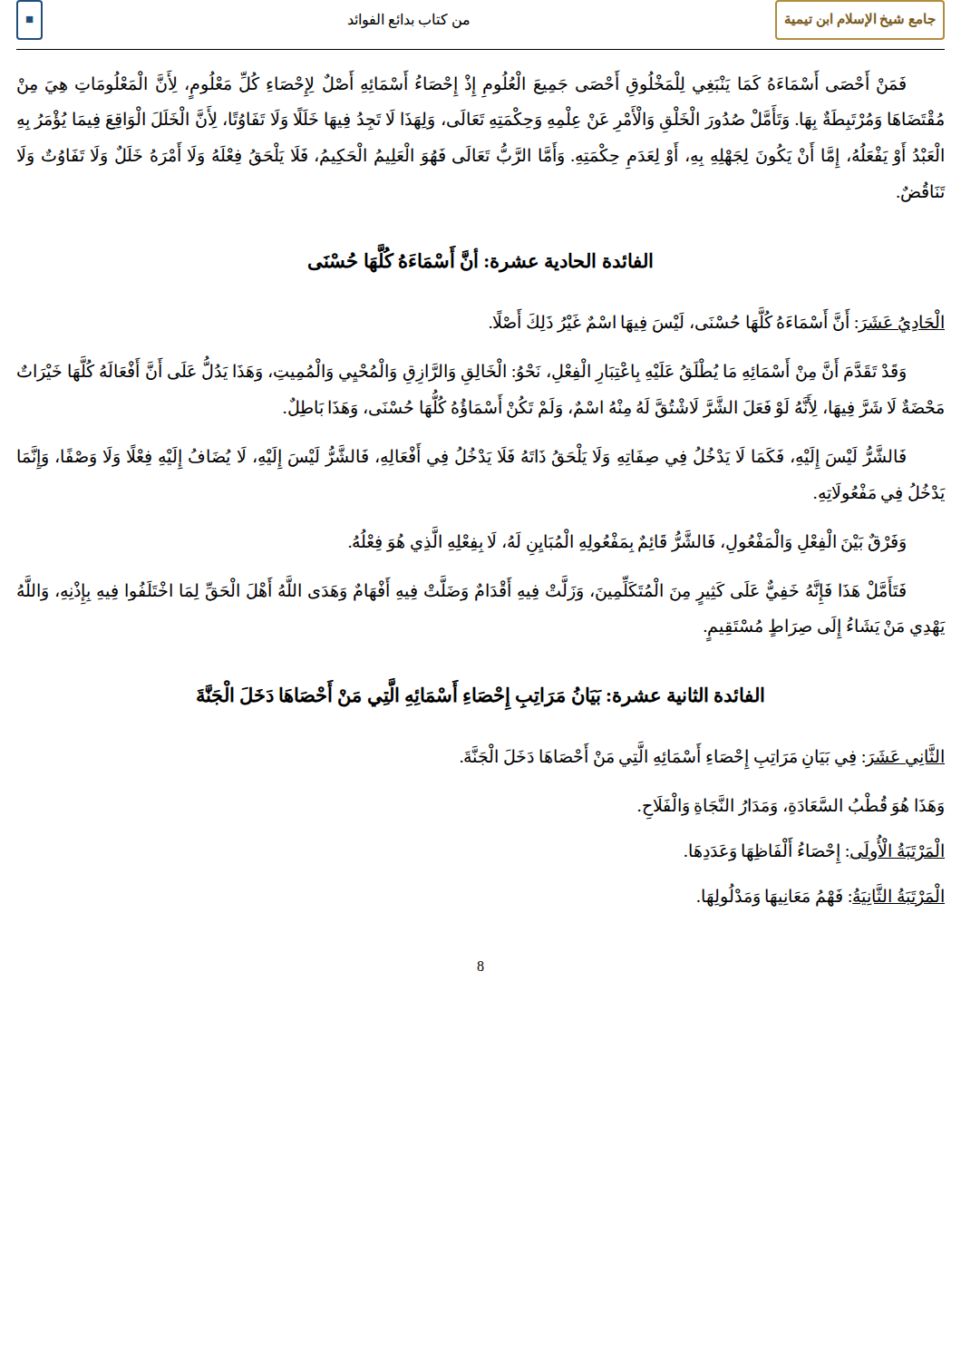جامع شيخ الإسلام ابن تيمية
من كتاب بدائع الفوائد
■
فَمَنْ أَحْصَى أَسْمَاءَهُ كَمَا يَنْبَغِي لِلْمَخْلُوقِ أَحْصَى جَمِيعَ الْعُلُومِ إِذْ إِحْصَاءُ أَسْمَائِهِ أَصْلٌ لِإِحْصَاءِ كُلِّ مَعْلُومٍ، لِأَنَّ الْمَعْلُومَاتِ هِيَ مِنْ مُقْتَضَاهَا وَمُرْتَبِطَةٌ بِهَا. وَتَأَمَّلْ صُدُورَ الْخَلْقِ وَالْأَمْرِ عَنْ عِلْمِهِ وَحِكْمَتِهِ تَعَالَى، وَلِهَذَا لَا تَجِدُ فِيهَا خَلَلًا وَلَا تَفَاوُتًا، لِأَنَّ الْخَلَلَ الْوَاقِعَ فِيمَا يُؤْمَرُ بِهِ الْعَبْدُ أَوْ يَفْعَلُهُ، إِمَّا أَنْ يَكُونَ لِجَهْلِهِ بِهِ، أَوْ لِعَدَمِ حِكْمَتِهِ. وَأَمَّا الرَّبُّ تَعَالَى فَهُوَ الْعَلِيمُ الْحَكِيمُ، فَلَا يَلْحَقُ فِعْلَهُ وَلَا أَمْرَهُ خَلَلٌ وَلَا تَفَاوُتٌ وَلَا تَنَاقُضٌ.
الفائدة الحادية عشرة: أنَّ أَسْمَاءَهُ كُلَّهَا حُسْنَى
الْحَادِيُ عَشَرَ: أَنَّ أَسْمَاءَهُ كُلَّهَا حُسْنَى، لَيْسَ فِيهَا اسْمٌ غَيْرُ ذَلِكَ أَصْلًا.
وَقَدْ تَقَدَّمَ أَنَّ مِنْ أَسْمَائِهِ مَا يُطْلَقُ عَلَيْهِ بِاعْتِبَارِ الْفِعْلِ، نَحْوُ: الْخَالِقِ وَالرَّازِقِ وَالْمُحْيِي وَالْمُمِيتِ، وَهَذَا يَدُلُّ عَلَى أَنَّ أَفْعَالَهُ كُلَّهَا خَيْرَاتٌ مَحْضَةٌ لَا شَرَّ فِيهَا، لِأَنَّهُ لَوْ فَعَلَ الشَّرَّ لَاشْتُقَّ لَهُ مِنْهُ اسْمٌ، وَلَمْ تَكُنْ أَسْمَاؤُهُ كُلُّهَا حُسْنَى، وَهَذَا بَاطِلٌ.
فَالشَّرُّ لَيْسَ إِلَيْهِ، فَكَمَا لَا يَدْخُلُ فِي صِفَاتِهِ وَلَا يَلْحَقُ ذَاتَهُ فَلَا يَدْخُلُ فِي أَفْعَالِهِ، فَالشَّرُّ لَيْسَ إِلَيْهِ، لَا يُضَافُ إِلَيْهِ فِعْلًا وَلَا وَصْفًا، وَإِنَّمَا يَدْخُلُ فِي مَفْعُولَاتِهِ.
وَفَرْقٌ بَيْنَ الْفِعْلِ وَالْمَفْعُولِ، فَالشَّرُّ قَائِمٌ بِمَفْعُولِهِ الْمُبَايِنِ لَهُ، لَا بِفِعْلِهِ الَّذِي هُوَ فِعْلُهُ.
فَتَأَمَّلْ هَذَا فَإِنَّهُ خَفِيٌّ عَلَى كَثِيرٍ مِنَ الْمُتَكَلِّمِينَ، وَزَلَّتْ فِيهِ أَقْدَامٌ وَضَلَّتْ فِيهِ أَفْهَامٌ وَهَدَى اللَّهُ أَهْلَ الْحَقِّ لِمَا اخْتَلَفُوا فِيهِ بِإِذْنِهِ، وَاللَّهُ يَهْدِي مَنْ يَشَاءُ إِلَى صِرَاطٍ مُسْتَقِيمٍ.
الفائدة الثانية عشرة: بَيَانُ مَرَاتِبِ إِحْصَاءِ أَسْمَائِهِ الَّتِي مَنْ أَحْصَاهَا دَخَلَ الْجَنَّةَ
الثَّانِي عَشَرَ: فِي بَيَانِ مَرَاتِبِ إِحْصَاءِ أَسْمَائِهِ الَّتِي مَنْ أَحْصَاهَا دَخَلَ الْجَنَّةَ.
وَهَذَا هُوَ قُطْبُ السَّعَادَةِ، وَمَدَارُ النَّجَاةِ وَالْفَلَاحِ.
الْمَرْتَبَةُ الْأُولَى: إِحْصَاءُ أَلْفَاظِهَا وَعَدَدِهَا.
الْمَرْتَبَةُ الثَّانِيَةُ: فَهْمُ مَعَانِيهَا وَمَدْلُولِهَا.
8